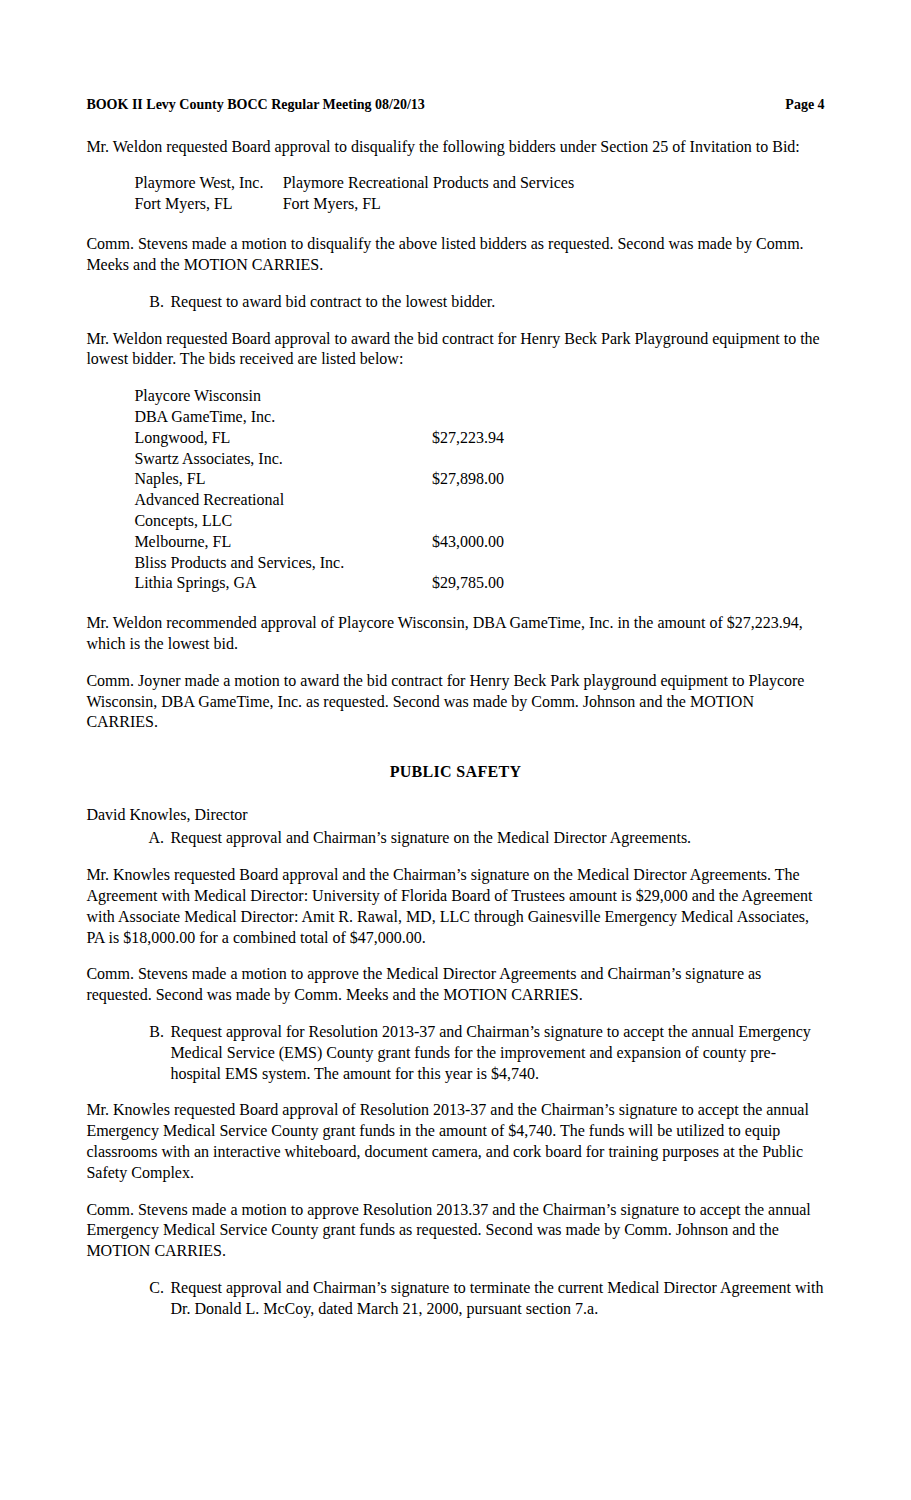BOOK II Levy County BOCC Regular Meeting 08/20/13 Page 4
Mr. Weldon requested Board approval to disqualify the following bidders under Section 25 of Invitation to Bid:
| Playmore West, Inc. | Playmore Recreational Products and Services |
| Fort Myers, FL | Fort Myers, FL |
Comm. Stevens made a motion to disqualify the above listed bidders as requested. Second was made by Comm. Meeks and the MOTION CARRIES.
Request to award bid contract to the lowest bidder.
Mr. Weldon requested Board approval to award the bid contract for Henry Beck Park Playground equipment to the lowest bidder. The bids received are listed below:
| Playcore Wisconsin | |
| DBA GameTime, Inc. | |
| Longwood, FL | $27,223.94 |
| Swartz Associates, Inc. | |
| Naples, FL | $27,898.00 |
| Advanced Recreational | |
| Concepts, LLC | |
| Melbourne, FL | $43,000.00 |
| Bliss Products and Services, Inc. | |
| Lithia Springs, GA | $29,785.00 |
Mr. Weldon recommended approval of Playcore Wisconsin, DBA GameTime, Inc. in the amount of $27,223.94, which is the lowest bid.
Comm. Joyner made a motion to award the bid contract for Henry Beck Park playground equipment to Playcore Wisconsin, DBA GameTime, Inc. as requested. Second was made by Comm. Johnson and the MOTION CARRIES.
PUBLIC SAFETY
David Knowles, Director
Request approval and Chairman’s signature on the Medical Director Agreements.
Mr. Knowles requested Board approval and the Chairman’s signature on the Medical Director Agreements. The Agreement with Medical Director: University of Florida Board of Trustees amount is $29,000 and the Agreement with Associate Medical Director: Amit R. Rawal, MD, LLC through Gainesville Emergency Medical Associates, PA is $18,000.00 for a combined total of $47,000.00.
Comm. Stevens made a motion to approve the Medical Director Agreements and Chairman’s signature as requested. Second was made by Comm. Meeks and the MOTION CARRIES.
Request approval for Resolution 2013-37 and Chairman’s signature to accept the annual Emergency Medical Service (EMS) County grant funds for the improvement and expansion of county pre-hospital EMS system. The amount for this year is $4,740.
Mr. Knowles requested Board approval of Resolution 2013-37 and the Chairman’s signature to accept the annual Emergency Medical Service County grant funds in the amount of $4,740. The funds will be utilized to equip classrooms with an interactive whiteboard, document camera, and cork board for training purposes at the Public Safety Complex.
Comm. Stevens made a motion to approve Resolution 2013.37 and the Chairman’s signature to accept the annual Emergency Medical Service County grant funds as requested. Second was made by Comm. Johnson and the MOTION CARRIES.
Request approval and Chairman’s signature to terminate the current Medical Director Agreement with Dr. Donald L. McCoy, dated March 21, 2000, pursuant section 7.a.